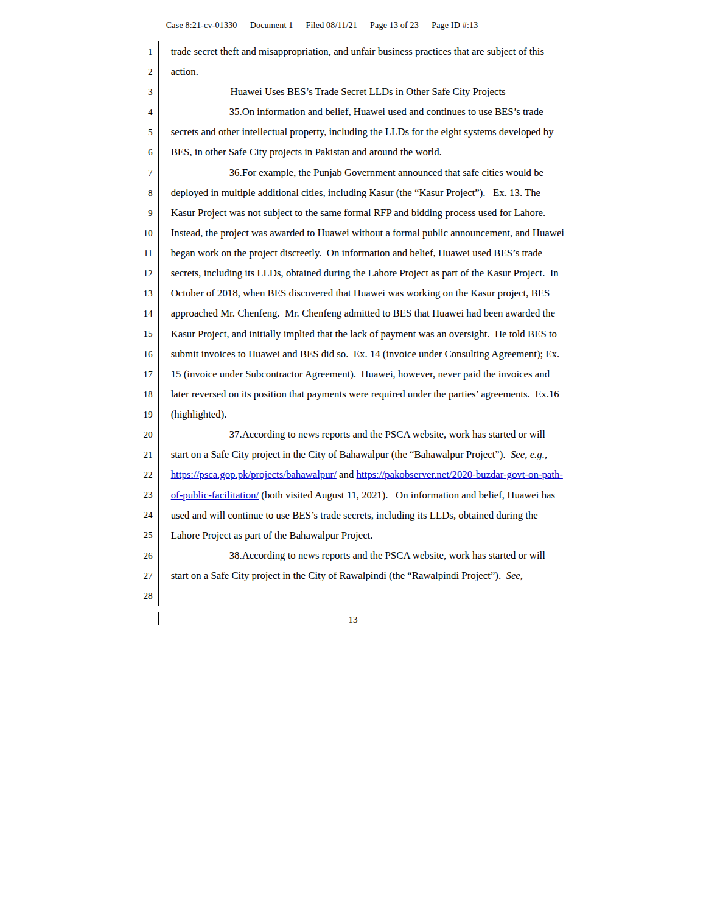Case 8:21-cv-01330 Document 1 Filed 08/11/21 Page 13 of 23 Page ID #:13
1
2
3
4
5
6
7
8
9
10
11
12
13
14
15
16
17
18
19
20
21
22
23
24
25
26
27
28
trade secret theft and misappropriation, and unfair business practices that are subject of this action.
Huawei Uses BES’s Trade Secret LLDs in Other Safe City Projects
35. On information and belief, Huawei used and continues to use BES’s trade secrets and other intellectual property, including the LLDs for the eight systems developed by BES, in other Safe City projects in Pakistan and around the world.
36. For example, the Punjab Government announced that safe cities would be deployed in multiple additional cities, including Kasur (the “Kasur Project”). Ex. 13. The Kasur Project was not subject to the same formal RFP and bidding process used for Lahore. Instead, the project was awarded to Huawei without a formal public announcement, and Huawei began work on the project discreetly. On information and belief, Huawei used BES’s trade secrets, including its LLDs, obtained during the Lahore Project as part of the Kasur Project. In October of 2018, when BES discovered that Huawei was working on the Kasur project, BES approached Mr. Chenfeng. Mr. Chenfeng admitted to BES that Huawei had been awarded the Kasur Project, and initially implied that the lack of payment was an oversight. He told BES to submit invoices to Huawei and BES did so. Ex. 14 (invoice under Consulting Agreement); Ex. 15 (invoice under Subcontractor Agreement). Huawei, however, never paid the invoices and later reversed on its position that payments were required under the parties’ agreements. Ex.16 (highlighted).
37. According to news reports and the PSCA website, work has started or will start on a Safe City project in the City of Bahawalpur (the “Bahawalpur Project”). See, e.g., https://psca.gop.pk/projects/bahawalpur/ and https://pakobserver.net/2020-buzdar-govt-on-path-of-public-facilitation/ (both visited August 11, 2021). On information and belief, Huawei has used and will continue to use BES’s trade secrets, including its LLDs, obtained during the Lahore Project as part of the Bahawalpur Project.
38. According to news reports and the PSCA website, work has started or will start on a Safe City project in the City of Rawalpindi (the “Rawalpindi Project”). See,
13